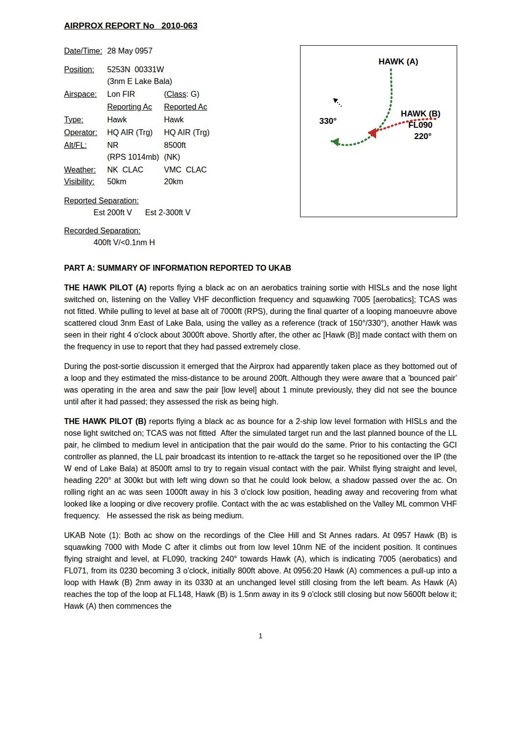AIRPROX REPORT No 2010-063
| Date/Time: | 28 May 0957 |
| Position: | 5253N 00331W (3nm E Lake Bala) |
| Airspace: | Lon FIR | ( Class : G) |
| | Reporting Ac | Reported Ac |
| Type: | Hawk | Hawk |
| Operator: | HQ AIR (Trg) | HQ AIR (Trg) |
| Alt/FL: | NR (RPS 1014mb) | 8500ft (NK) |
| Weather: Visibility: | NK CLAC 50km | VMC CLAC 20km |
Reported Separation:
Est 200ft V Est 2-300ft V
Recorded Separation:
400ft V/<0.1nm H
HAWK (A) HAWK (B) FL090 220° 330°
PART A: SUMMARY OF INFORMATION REPORTED TO UKAB
THE HAWK PILOT (A) reports flying a black ac on an aerobatics training sortie with HISLs and the nose light switched on, listening on the Valley VHF deconfliction frequency and squawking 7005 [aerobatics]; TCAS was not fitted. While pulling to level at base alt of 7000ft (RPS), during the final quarter of a looping manoeuvre above scattered cloud 3nm East of Lake Bala, using the valley as a reference (track of 150°/330°), another Hawk was seen in their right 4 o'clock about 3000ft above. Shortly after, the other ac [Hawk (B)] made contact with them on the frequency in use to report that they had passed extremely close.
During the post-sortie discussion it emerged that the Airprox had apparently taken place as they bottomed out of a loop and they estimated the miss-distance to be around 200ft. Although they were aware that a 'bounced pair' was operating in the area and saw the pair [low level] about 1 minute previously, they did not see the bounce until after it had passed; they assessed the risk as being high.
THE HAWK PILOT (B) reports flying a black ac as bounce for a 2-ship low level formation with HISLs and the nose light switched on; TCAS was not fitted After the simulated target run and the last planned bounce of the LL pair, he climbed to medium level in anticipation that the pair would do the same. Prior to his contacting the GCI controller as planned, the LL pair broadcast its intention to re-attack the target so he repositioned over the IP (the W end of Lake Bala) at 8500ft amsl to try to regain visual contact with the pair. Whilst flying straight and level, heading 220° at 300kt but with left wing down so that he could look below, a shadow passed over the ac. On rolling right an ac was seen 1000ft away in his 3 o'clock low position, heading away and recovering from what looked like a looping or dive recovery profile. Contact with the ac was established on the Valley ML common VHF frequency. He assessed the risk as being medium.
UKAB Note (1): Both ac show on the recordings of the Clee Hill and St Annes radars. At 0957 Hawk (B) is squawking 7000 with Mode C after it climbs out from low level 10nm NE of the incident position. It continues flying straight and level, at FL090, tracking 240° towards Hawk (A), which is indicating 7005 (aerobatics) and FL071, from its 0230 becoming 3 o'clock, initially 800ft above. At 0956:20 Hawk (A) commences a pull-up into a loop with Hawk (B) 2nm away in its 0330 at an unchanged level still closing from the left beam. As Hawk (A) reaches the top of the loop at FL148, Hawk (B) is 1.5nm away in its 9 o'clock still closing but now 5600ft below it; Hawk (A) then commences the
1